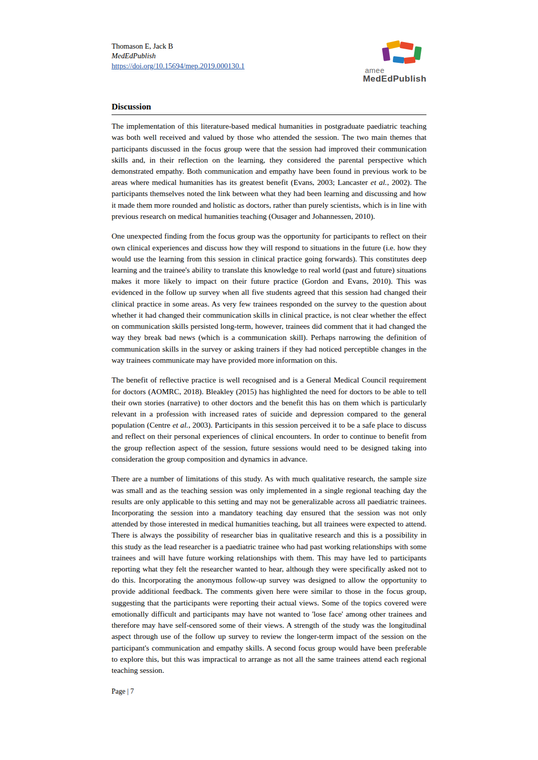Thomason E, Jack B
MedEdPublish
https://doi.org/10.15694/mep.2019.000130.1
amee MedEdPublish
Discussion
The implementation of this literature-based medical humanities in postgraduate paediatric teaching was both well received and valued by those who attended the session. The two main themes that participants discussed in the focus group were that the session had improved their communication skills and, in their reflection on the learning, they considered the parental perspective which demonstrated empathy. Both communication and empathy have been found in previous work to be areas where medical humanities has its greatest benefit (Evans, 2003; Lancaster et al., 2002). The participants themselves noted the link between what they had been learning and discussing and how it made them more rounded and holistic as doctors, rather than purely scientists, which is in line with previous research on medical humanities teaching (Ousager and Johannessen, 2010).
One unexpected finding from the focus group was the opportunity for participants to reflect on their own clinical experiences and discuss how they will respond to situations in the future (i.e. how they would use the learning from this session in clinical practice going forwards). This constitutes deep learning and the trainee's ability to translate this knowledge to real world (past and future) situations makes it more likely to impact on their future practice (Gordon and Evans, 2010). This was evidenced in the follow up survey when all five students agreed that this session had changed their clinical practice in some areas. As very few trainees responded on the survey to the question about whether it had changed their communication skills in clinical practice, is not clear whether the effect on communication skills persisted long-term, however, trainees did comment that it had changed the way they break bad news (which is a communication skill). Perhaps narrowing the definition of communication skills in the survey or asking trainers if they had noticed perceptible changes in the way trainees communicate may have provided more information on this.
The benefit of reflective practice is well recognised and is a General Medical Council requirement for doctors (AOMRC, 2018). Bleakley (2015) has highlighted the need for doctors to be able to tell their own stories (narrative) to other doctors and the benefit this has on them which is particularly relevant in a profession with increased rates of suicide and depression compared to the general population (Centre et al., 2003). Participants in this session perceived it to be a safe place to discuss and reflect on their personal experiences of clinical encounters. In order to continue to benefit from the group reflection aspect of the session, future sessions would need to be designed taking into consideration the group composition and dynamics in advance.
There are a number of limitations of this study. As with much qualitative research, the sample size was small and as the teaching session was only implemented in a single regional teaching day the results are only applicable to this setting and may not be generalizable across all paediatric trainees. Incorporating the session into a mandatory teaching day ensured that the session was not only attended by those interested in medical humanities teaching, but all trainees were expected to attend. There is always the possibility of researcher bias in qualitative research and this is a possibility in this study as the lead researcher is a paediatric trainee who had past working relationships with some trainees and will have future working relationships with them. This may have led to participants reporting what they felt the researcher wanted to hear, although they were specifically asked not to do this. Incorporating the anonymous follow-up survey was designed to allow the opportunity to provide additional feedback. The comments given here were similar to those in the focus group, suggesting that the participants were reporting their actual views. Some of the topics covered were emotionally difficult and participants may have not wanted to 'lose face' among other trainees and therefore may have self-censored some of their views. A strength of the study was the longitudinal aspect through use of the follow up survey to review the longer-term impact of the session on the participant's communication and empathy skills. A second focus group would have been preferable to explore this, but this was impractical to arrange as not all the same trainees attend each regional teaching session.
Page | 7